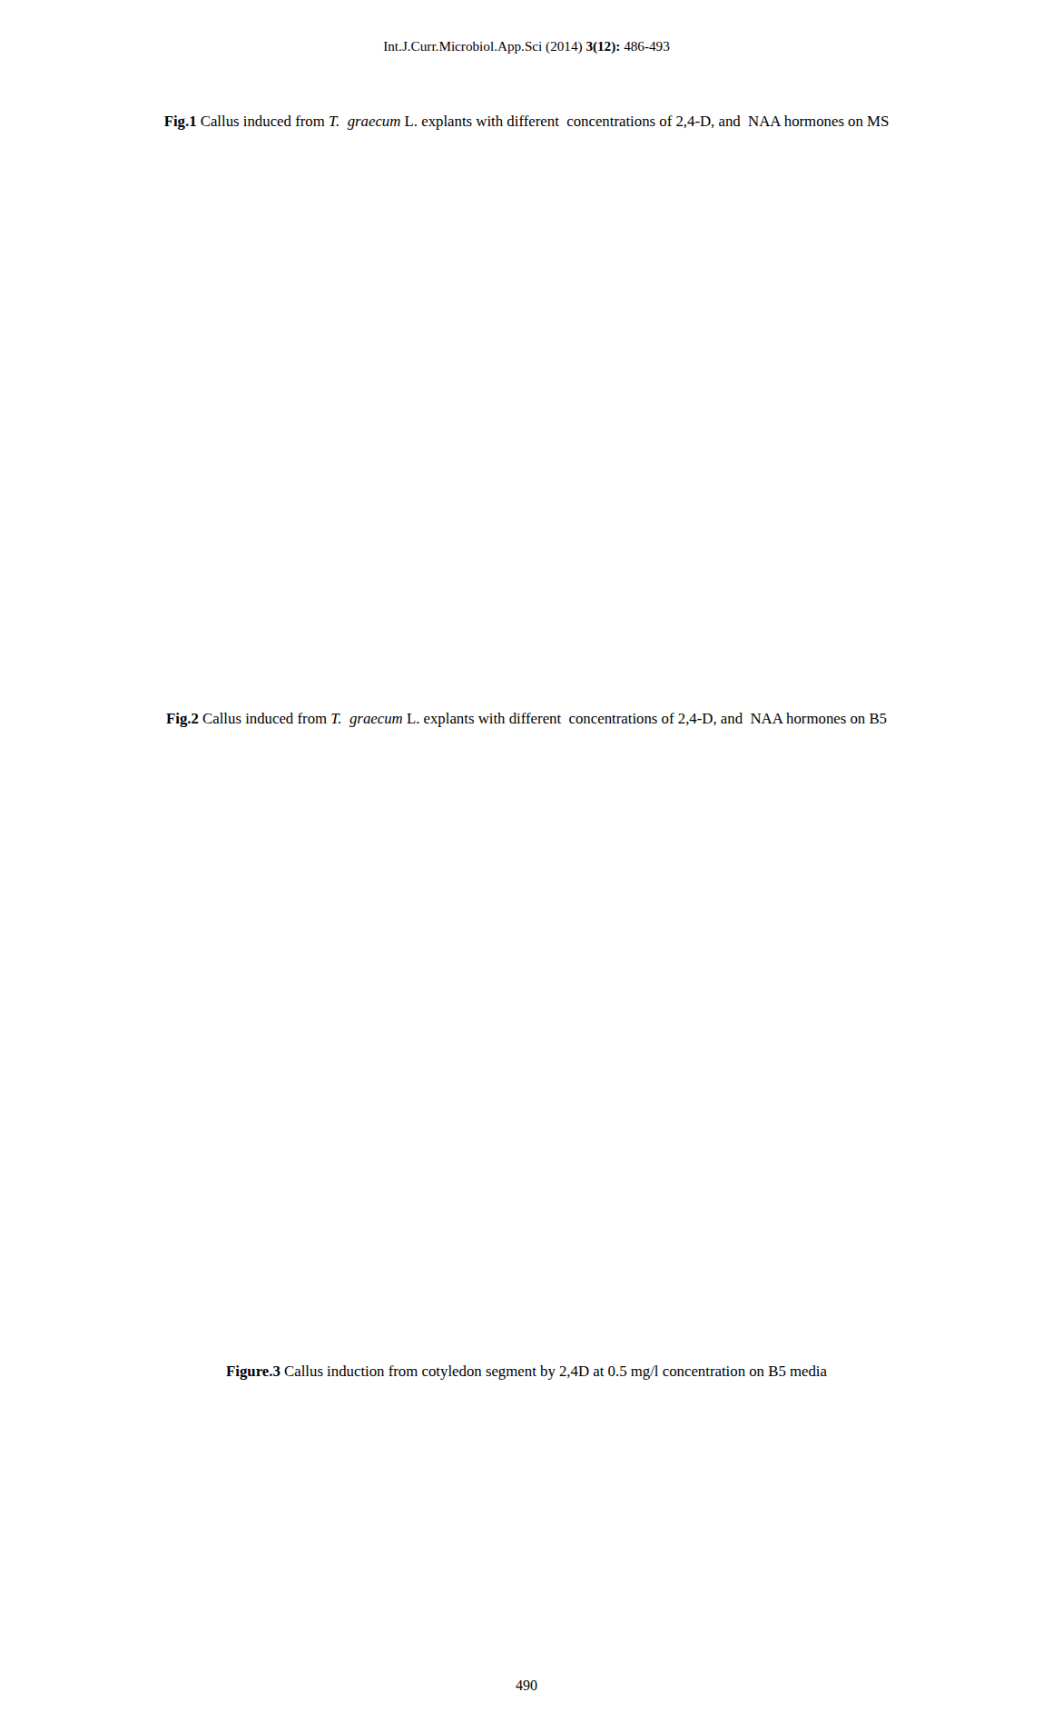Int.J.Curr.Microbiol.App.Sci (2014) 3(12): 486-493
Fig.1 Callus induced from T. graecum L. explants with different concentrations of 2,4-D, and NAA hormones on MS
Fig.2 Callus induced from T. graecum L. explants with different concentrations of 2,4-D, and NAA hormones on B5
Figure.3 Callus induction from cotyledon segment by 2,4D at 0.5 mg/l concentration on B5 media
490